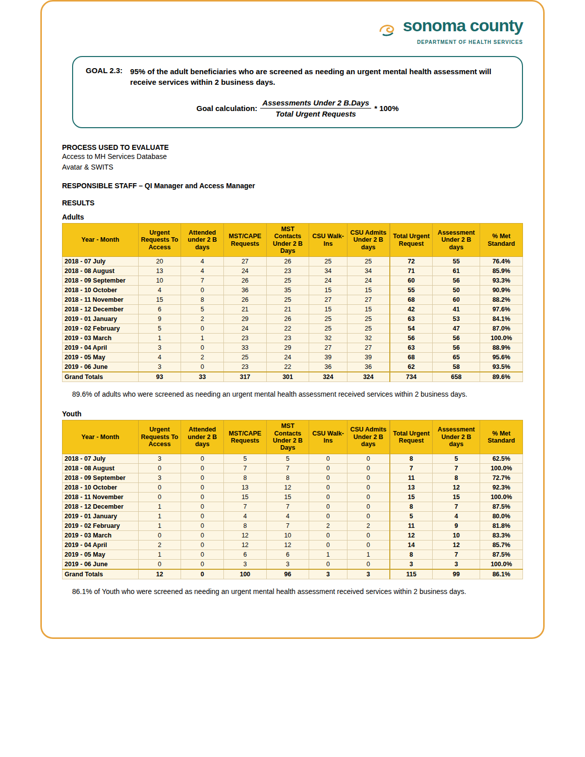sonoma county
DEPARTMENT OF HEALTH SERVICES
GOAL 2.3:
95% of the adult beneficiaries who are screened as needing an urgent mental health assessment will receive services within 2 business days.
Goal calculation: Assessments Under 2 B.Days Total Urgent Requests * 100%
PROCESS USED TO EVALUATE
Access to MH Services Database
Avatar & SWITS
RESPONSIBLE STAFF – QI Manager and Access Manager
RESULTS
Adults
| Year - Month | Urgent Requests To Access | Attended under 2 B days | MST/CAPE Requests | MST Contacts Under 2 B Days | CSU Walk-Ins | CSU Admits Under 2 B days | Total Urgent Request | Assessment Under 2 B days | % Met Standard |
| --- | --- | --- | --- | --- | --- | --- | --- | --- | --- |
| 2018 - 07 July | 20 | 4 | 27 | 26 | 25 | 25 | 72 | 55 | 76.4% |
| 2018 - 08 August | 13 | 4 | 24 | 23 | 34 | 34 | 71 | 61 | 85.9% |
| 2018 - 09 September | 10 | 7 | 26 | 25 | 24 | 24 | 60 | 56 | 93.3% |
| 2018 - 10 October | 4 | 0 | 36 | 35 | 15 | 15 | 55 | 50 | 90.9% |
| 2018 - 11 November | 15 | 8 | 26 | 25 | 27 | 27 | 68 | 60 | 88.2% |
| 2018 - 12 December | 6 | 5 | 21 | 21 | 15 | 15 | 42 | 41 | 97.6% |
| 2019 - 01 January | 9 | 2 | 29 | 26 | 25 | 25 | 63 | 53 | 84.1% |
| 2019 - 02 February | 5 | 0 | 24 | 22 | 25 | 25 | 54 | 47 | 87.0% |
| 2019 - 03 March | 1 | 1 | 23 | 23 | 32 | 32 | 56 | 56 | 100.0% |
| 2019 - 04 April | 3 | 0 | 33 | 29 | 27 | 27 | 63 | 56 | 88.9% |
| 2019 - 05 May | 4 | 2 | 25 | 24 | 39 | 39 | 68 | 65 | 95.6% |
| 2019 - 06 June | 3 | 0 | 23 | 22 | 36 | 36 | 62 | 58 | 93.5% |
| Grand Totals | 93 | 33 | 317 | 301 | 324 | 324 | 734 | 658 | 89.6% |
89.6% of adults who were screened as needing an urgent mental health assessment received services within 2 business days.
Youth
| Year - Month | Urgent Requests To Access | Attended under 2 B days | MST/CAPE Requests | MST Contacts Under 2 B Days | CSU Walk-Ins | CSU Admits Under 2 B days | Total Urgent Request | Assessment Under 2 B days | % Met Standard |
| --- | --- | --- | --- | --- | --- | --- | --- | --- | --- |
| 2018 - 07 July | 3 | 0 | 5 | 5 | 0 | 0 | 8 | 5 | 62.5% |
| 2018 - 08 August | 0 | 0 | 7 | 7 | 0 | 0 | 7 | 7 | 100.0% |
| 2018 - 09 September | 3 | 0 | 8 | 8 | 0 | 0 | 11 | 8 | 72.7% |
| 2018 - 10 October | 0 | 0 | 13 | 12 | 0 | 0 | 13 | 12 | 92.3% |
| 2018 - 11 November | 0 | 0 | 15 | 15 | 0 | 0 | 15 | 15 | 100.0% |
| 2018 - 12 December | 1 | 0 | 7 | 7 | 0 | 0 | 8 | 7 | 87.5% |
| 2019 - 01 January | 1 | 0 | 4 | 4 | 0 | 0 | 5 | 4 | 80.0% |
| 2019 - 02 February | 1 | 0 | 8 | 7 | 2 | 2 | 11 | 9 | 81.8% |
| 2019 - 03 March | 0 | 0 | 12 | 10 | 0 | 0 | 12 | 10 | 83.3% |
| 2019 - 04 April | 2 | 0 | 12 | 12 | 0 | 0 | 14 | 12 | 85.7% |
| 2019 - 05 May | 1 | 0 | 6 | 6 | 1 | 1 | 8 | 7 | 87.5% |
| 2019 - 06 June | 0 | 0 | 3 | 3 | 0 | 0 | 3 | 3 | 100.0% |
| Grand Totals | 12 | 0 | 100 | 96 | 3 | 3 | 115 | 99 | 86.1% |
86.1% of Youth who were screened as needing an urgent mental health assessment received services within 2 business days.